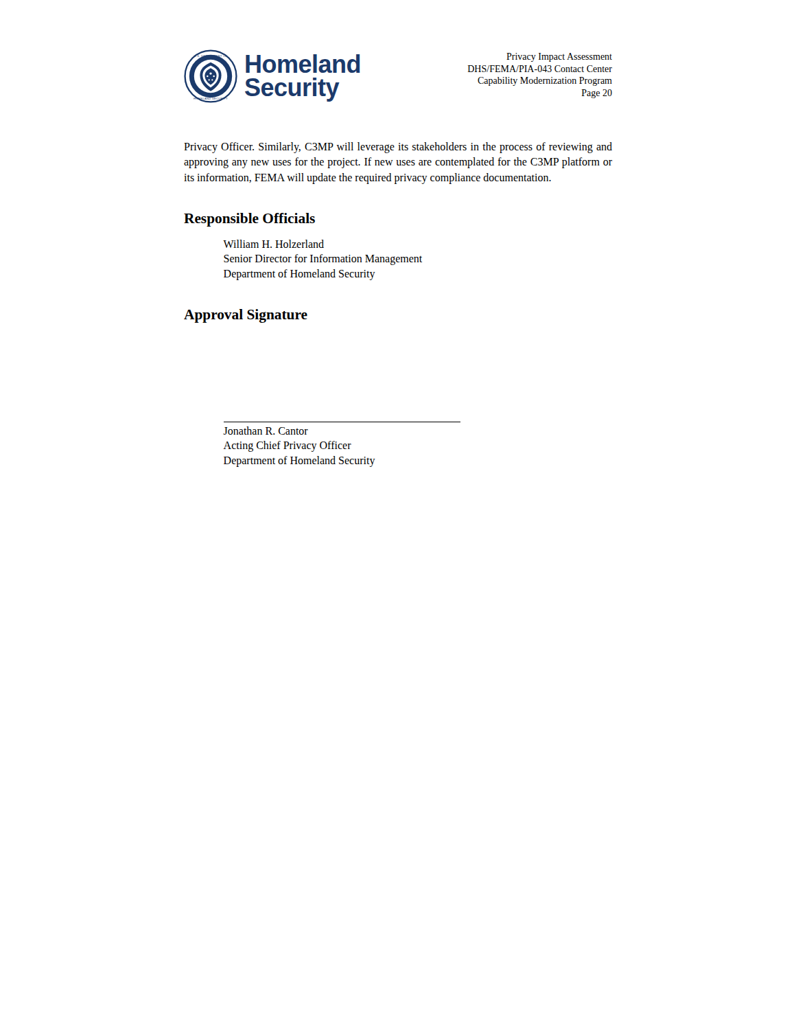U.S. DEPARTMENT OF HOMELAND SECURITY
HomelandSecurity
Privacy Impact Assessment
DHS/FEMA/PIA-043 Contact Center
Capability Modernization Program
Page 20
Privacy Officer. Similarly, C3MP will leverage its stakeholders in the process of reviewing and approving any new uses for the project. If new uses are contemplated for the C3MP platform or its information, FEMA will update the required privacy compliance documentation.
Responsible Officials
William H. Holzerland
Senior Director for Information Management
Department of Homeland Security
Approval Signature
Jonathan R. Cantor
Acting Chief Privacy Officer
Department of Homeland Security